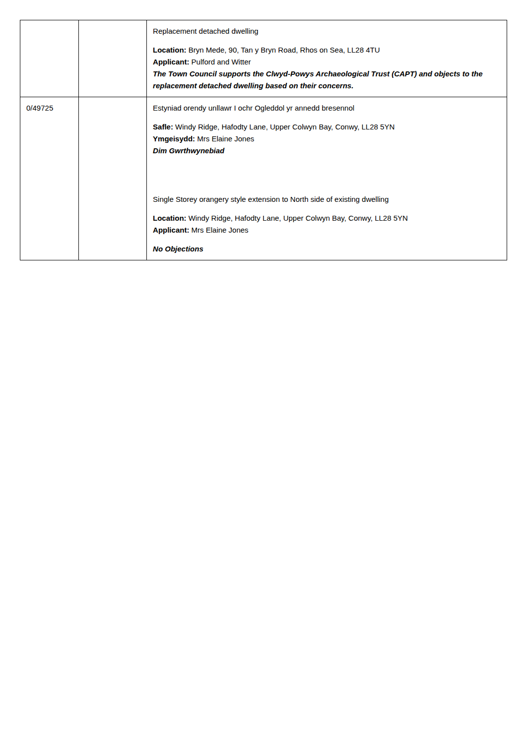| | | Replacement detached dwelling Location: Bryn Mede, 90, Tan y Bryn Road, Rhos on Sea, LL28 4TU Applicant: Pulford and Witter The Town Council supports the Clwyd-Powys Archaeological Trust (CAPT) and objects to the replacement detached dwelling based on their concerns. |
| 0/49725 | | Estyniad orendy unllawr I ochr Ogleddol yr annedd bresennol Safle: Windy Ridge, Hafodty Lane, Upper Colwyn Bay, Conwy, LL28 5YN Ymgeisydd: Mrs Elaine Jones Dim Gwrthwynebiad Single Storey orangery style extension to North side of existing dwelling Location: Windy Ridge, Hafodty Lane, Upper Colwyn Bay, Conwy, LL28 5YN Applicant: Mrs Elaine Jones No Objections |